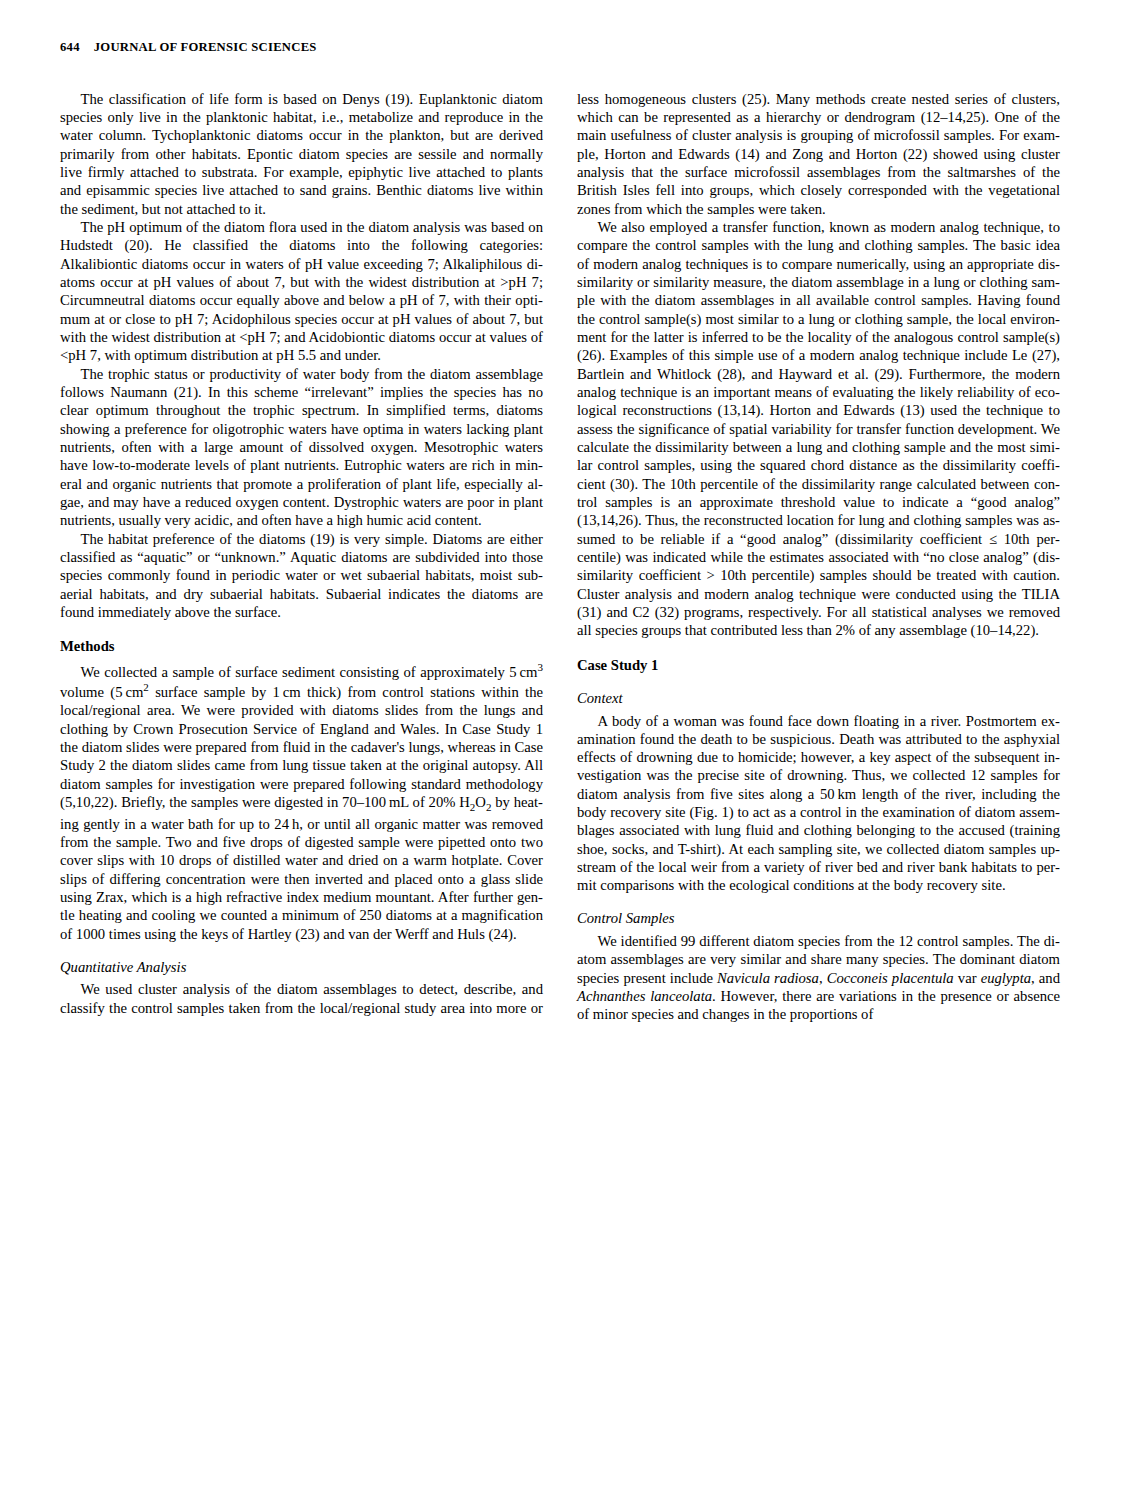644 JOURNAL OF FORENSIC SCIENCES
The classification of life form is based on Denys (19). Euplanktonic diatom species only live in the planktonic habitat, i.e., metabolize and reproduce in the water column. Tychoplanktonic diatoms occur in the plankton, but are derived primarily from other habitats. Epontic diatom species are sessile and normally live firmly attached to substrata. For example, epiphytic live attached to plants and episammic species live attached to sand grains. Benthic diatoms live within the sediment, but not attached to it.
The pH optimum of the diatom flora used in the diatom analysis was based on Hudstedt (20). He classified the diatoms into the following categories: Alkalibiontic diatoms occur in waters of pH value exceeding 7; Alkaliphilous diatoms occur at pH values of about 7, but with the widest distribution at >pH 7; Circumneutral diatoms occur equally above and below a pH of 7, with their optimum at or close to pH 7; Acidophilous species occur at pH values of about 7, but with the widest distribution at <pH 7; and Acidobiontic diatoms occur at values of <pH 7, with optimum distribution at pH 5.5 and under.
The trophic status or productivity of water body from the diatom assemblage follows Naumann (21). In this scheme “irrelevant” implies the species has no clear optimum throughout the trophic spectrum. In simplified terms, diatoms showing a preference for oligotrophic waters have optima in waters lacking plant nutrients, often with a large amount of dissolved oxygen. Mesotrophic waters have low-to-moderate levels of plant nutrients. Eutrophic waters are rich in mineral and organic nutrients that promote a proliferation of plant life, especially algae, and may have a reduced oxygen content. Dystrophic waters are poor in plant nutrients, usually very acidic, and often have a high humic acid content.
The habitat preference of the diatoms (19) is very simple. Diatoms are either classified as “aquatic” or “unknown.” Aquatic diatoms are subdivided into those species commonly found in periodic water or wet subaerial habitats, moist subaerial habitats, and dry subaerial habitats. Subaerial indicates the diatoms are found immediately above the surface.
Methods
We collected a sample of surface sediment consisting of approximately 5 cm3 volume (5 cm2 surface sample by 1 cm thick) from control stations within the local/regional area. We were provided with diatoms slides from the lungs and clothing by Crown Prosecution Service of England and Wales. In Case Study 1 the diatom slides were prepared from fluid in the cadaver's lungs, whereas in Case Study 2 the diatom slides came from lung tissue taken at the original autopsy. All diatom samples for investigation were prepared following standard methodology (5,10,22). Briefly, the samples were digested in 70–100 mL of 20% H2O2 by heating gently in a water bath for up to 24 h, or until all organic matter was removed from the sample. Two and five drops of digested sample were pipetted onto two cover slips with 10 drops of distilled water and dried on a warm hotplate. Cover slips of differing concentration were then inverted and placed onto a glass slide using Zrax, which is a high refractive index medium mountant. After further gentle heating and cooling we counted a minimum of 250 diatoms at a magnification of 1000 times using the keys of Hartley (23) and van der Werff and Huls (24).
Quantitative Analysis
We used cluster analysis of the diatom assemblages to detect, describe, and classify the control samples taken from the local/regional study area into more or less homogeneous clusters (25). Many methods create nested series of clusters, which can be represented as a hierarchy or dendrogram (12–14,25). One of the main usefulness of cluster analysis is grouping of microfossil samples. For example, Horton and Edwards (14) and Zong and Horton (22) showed using cluster analysis that the surface microfossil assemblages from the saltmarshes of the British Isles fell into groups, which closely corresponded with the vegetational zones from which the samples were taken.
We also employed a transfer function, known as modern analog technique, to compare the control samples with the lung and clothing samples. The basic idea of modern analog techniques is to compare numerically, using an appropriate dissimilarity or similarity measure, the diatom assemblage in a lung or clothing sample with the diatom assemblages in all available control samples. Having found the control sample(s) most similar to a lung or clothing sample, the local environment for the latter is inferred to be the locality of the analogous control sample(s) (26). Examples of this simple use of a modern analog technique include Le (27), Bartlein and Whitlock (28), and Hayward et al. (29). Furthermore, the modern analog technique is an important means of evaluating the likely reliability of ecological reconstructions (13,14). Horton and Edwards (13) used the technique to assess the significance of spatial variability for transfer function development. We calculate the dissimilarity between a lung and clothing sample and the most similar control samples, using the squared chord distance as the dissimilarity coefficient (30). The 10th percentile of the dissimilarity range calculated between control samples is an approximate threshold value to indicate a “good analog” (13,14,26). Thus, the reconstructed location for lung and clothing samples was assumed to be reliable if a “good analog” (dissimilarity coefficient ≤ 10th percentile) was indicated while the estimates associated with “no close analog” (dissimilarity coefficient > 10th percentile) samples should be treated with caution. Cluster analysis and modern analog technique were conducted using the TILIA (31) and C2 (32) programs, respectively. For all statistical analyses we removed all species groups that contributed less than 2% of any assemblage (10–14,22).
Case Study 1
Context
A body of a woman was found face down floating in a river. Postmortem examination found the death to be suspicious. Death was attributed to the asphyxial effects of drowning due to homicide; however, a key aspect of the subsequent investigation was the precise site of drowning. Thus, we collected 12 samples for diatom analysis from five sites along a 50 km length of the river, including the body recovery site (Fig. 1) to act as a control in the examination of diatom assemblages associated with lung fluid and clothing belonging to the accused (training shoe, socks, and T-shirt). At each sampling site, we collected diatom samples upstream of the local weir from a variety of river bed and river bank habitats to permit comparisons with the ecological conditions at the body recovery site.
Control Samples
We identified 99 different diatom species from the 12 control samples. The diatom assemblages are very similar and share many species. The dominant diatom species present include Navicula radiosa, Cocconeis placentula var euglypta, and Achnanthes lanceolata. However, there are variations in the presence or absence of minor species and changes in the proportions of